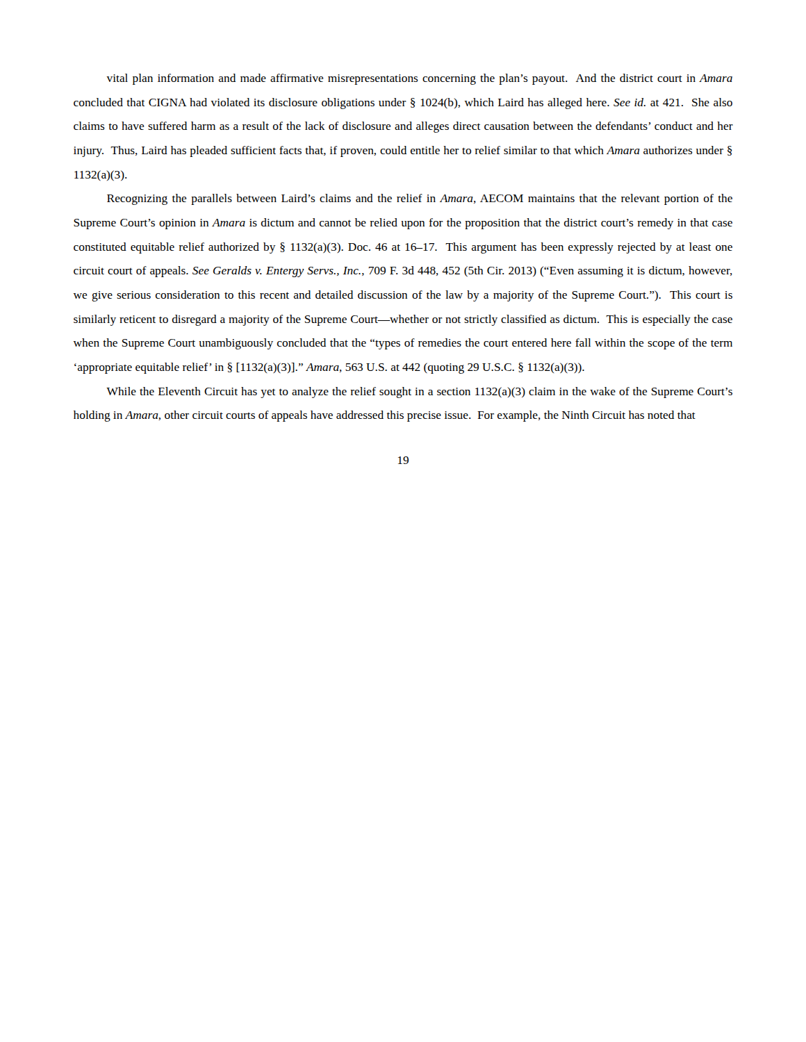vital plan information and made affirmative misrepresentations concerning the plan’s payout. And the district court in Amara concluded that CIGNA had violated its disclosure obligations under § 1024(b), which Laird has alleged here. See id. at 421. She also claims to have suffered harm as a result of the lack of disclosure and alleges direct causation between the defendants’ conduct and her injury. Thus, Laird has pleaded sufficient facts that, if proven, could entitle her to relief similar to that which Amara authorizes under § 1132(a)(3).
Recognizing the parallels between Laird’s claims and the relief in Amara, AECOM maintains that the relevant portion of the Supreme Court’s opinion in Amara is dictum and cannot be relied upon for the proposition that the district court’s remedy in that case constituted equitable relief authorized by § 1132(a)(3). Doc. 46 at 16–17. This argument has been expressly rejected by at least one circuit court of appeals. See Geralds v. Entergy Servs., Inc., 709 F. 3d 448, 452 (5th Cir. 2013) (“Even assuming it is dictum, however, we give serious consideration to this recent and detailed discussion of the law by a majority of the Supreme Court.”). This court is similarly reticent to disregard a majority of the Supreme Court—whether or not strictly classified as dictum. This is especially the case when the Supreme Court unambiguously concluded that the “types of remedies the court entered here fall within the scope of the term ‘appropriate equitable relief’ in § [1132(a)(3)].” Amara, 563 U.S. at 442 (quoting 29 U.S.C. § 1132(a)(3)).
While the Eleventh Circuit has yet to analyze the relief sought in a section 1132(a)(3) claim in the wake of the Supreme Court’s holding in Amara, other circuit courts of appeals have addressed this precise issue. For example, the Ninth Circuit has noted that
19